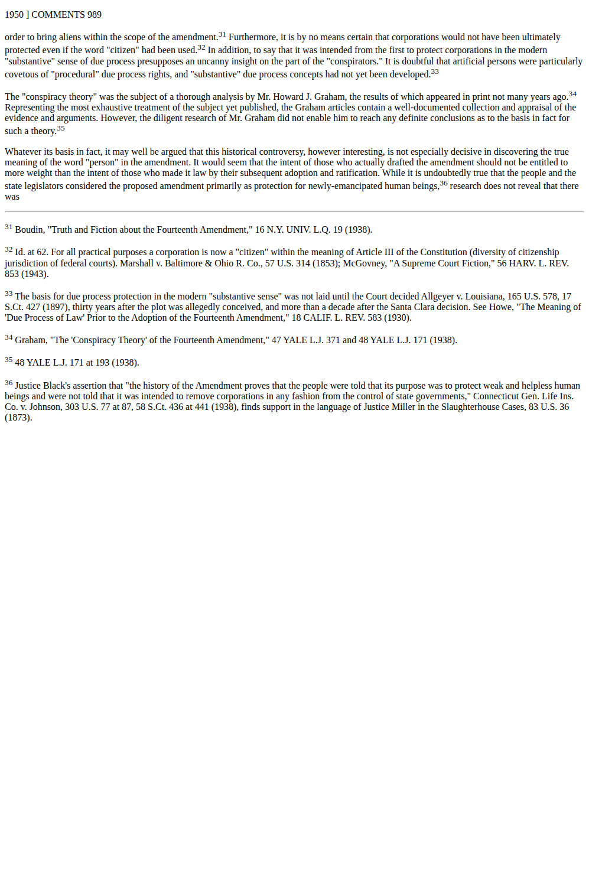1950 ] COMMENTS 989
order to bring aliens within the scope of the amendment.31 Furthermore, it is by no means certain that corporations would not have been ultimately protected even if the word "citizen" had been used.32 In addition, to say that it was intended from the first to protect corporations in the modern "substantive" sense of due process presupposes an uncanny insight on the part of the "conspirators." It is doubtful that artificial persons were particularly covetous of "procedural" due process rights, and "substantive" due process concepts had not yet been developed.33
The "conspiracy theory" was the subject of a thorough analysis by Mr. Howard J. Graham, the results of which appeared in print not many years ago.34 Representing the most exhaustive treatment of the subject yet published, the Graham articles contain a well-documented collection and appraisal of the evidence and arguments. However, the diligent research of Mr. Graham did not enable him to reach any definite conclusions as to the basis in fact for such a theory.35
Whatever its basis in fact, it may well be argued that this historical controversy, however interesting, is not especially decisive in discovering the true meaning of the word "person" in the amendment. It would seem that the intent of those who actually drafted the amendment should not be entitled to more weight than the intent of those who made it law by their subsequent adoption and ratification. While it is undoubtedly true that the people and the state legislators considered the proposed amendment primarily as protection for newly-emancipated human beings,36 research does not reveal that there was
31 Boudin, "Truth and Fiction about the Fourteenth Amendment," 16 N.Y. UNIV. L.Q. 19 (1938).
32 Id. at 62. For all practical purposes a corporation is now a "citizen" within the meaning of Article III of the Constitution (diversity of citizenship jurisdiction of federal courts). Marshall v. Baltimore & Ohio R. Co., 57 U.S. 314 (1853); McGovney, "A Supreme Court Fiction," 56 HARV. L. REV. 853 (1943).
33 The basis for due process protection in the modern "substantive sense" was not laid until the Court decided Allgeyer v. Louisiana, 165 U.S. 578, 17 S.Ct. 427 (1897), thirty years after the plot was allegedly conceived, and more than a decade after the Santa Clara decision. See Howe, "The Meaning of 'Due Process of Law' Prior to the Adoption of the Fourteenth Amendment," 18 CALIF. L. REV. 583 (1930).
34 Graham, "The 'Conspiracy Theory' of the Fourteenth Amendment," 47 YALE L.J. 371 and 48 YALE L.J. 171 (1938).
35 48 YALE L.J. 171 at 193 (1938).
36 Justice Black's assertion that "the history of the Amendment proves that the people were told that its purpose was to protect weak and helpless human beings and were not told that it was intended to remove corporations in any fashion from the control of state governments," Connecticut Gen. Life Ins. Co. v. Johnson, 303 U.S. 77 at 87, 58 S.Ct. 436 at 441 (1938), finds support in the language of Justice Miller in the Slaughterhouse Cases, 83 U.S. 36 (1873).